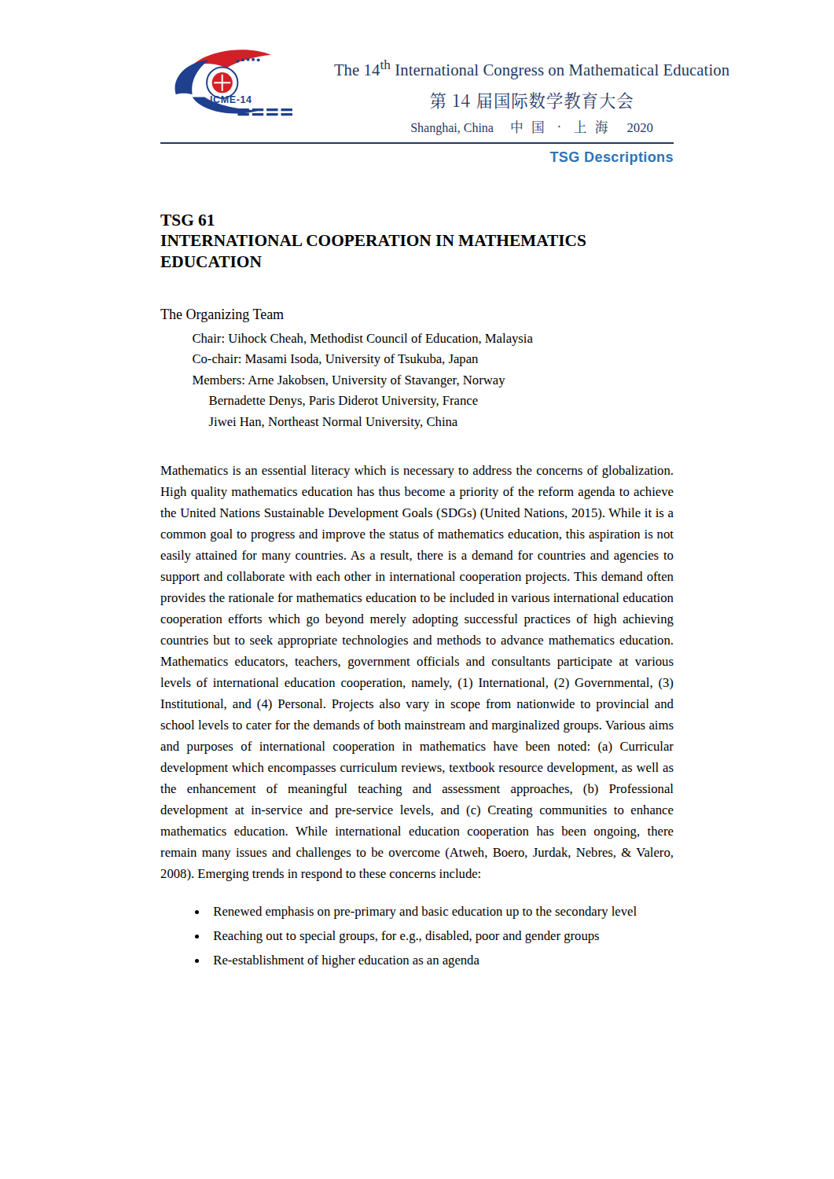ICME-14
The 14th International Congress on Mathematical Education
第 14 届国际数学教育大会
Shanghai, China 中 国 • 上 海 2020
TSG Descriptions
TSG 61
International Cooperation in Mathematics Education
The Organizing Team
Chair: Uihock Cheah, Methodist Council of Education, Malaysia
Co-chair: Masami Isoda, University of Tsukuba, Japan
Members: Arne Jakobsen, University of Stavanger, Norway
Bernadette Denys, Paris Diderot University, France
Jiwei Han, Northeast Normal University, China
Mathematics is an essential literacy which is necessary to address the concerns of globalization. High quality mathematics education has thus become a priority of the reform agenda to achieve the United Nations Sustainable Development Goals (SDGs) (United Nations, 2015). While it is a common goal to progress and improve the status of mathematics education, this aspiration is not easily attained for many countries. As a result, there is a demand for countries and agencies to support and collaborate with each other in international cooperation projects. This demand often provides the rationale for mathematics education to be included in various international education cooperation efforts which go beyond merely adopting successful practices of high achieving countries but to seek appropriate technologies and methods to advance mathematics education. Mathematics educators, teachers, government officials and consultants participate at various levels of international education cooperation, namely, (1) International, (2) Governmental, (3) Institutional, and (4) Personal. Projects also vary in scope from nationwide to provincial and school levels to cater for the demands of both mainstream and marginalized groups. Various aims and purposes of international cooperation in mathematics have been noted: (a) Curricular development which encompasses curriculum reviews, textbook resource development, as well as the enhancement of meaningful teaching and assessment approaches, (b) Professional development at in-service and pre-service levels, and (c) Creating communities to enhance mathematics education. While international education cooperation has been ongoing, there remain many issues and challenges to be overcome (Atweh, Boero, Jurdak, Nebres, & Valero, 2008). Emerging trends in respond to these concerns include:
Renewed emphasis on pre-primary and basic education up to the secondary level
Reaching out to special groups, for e.g., disabled, poor and gender groups
Re-establishment of higher education as an agenda